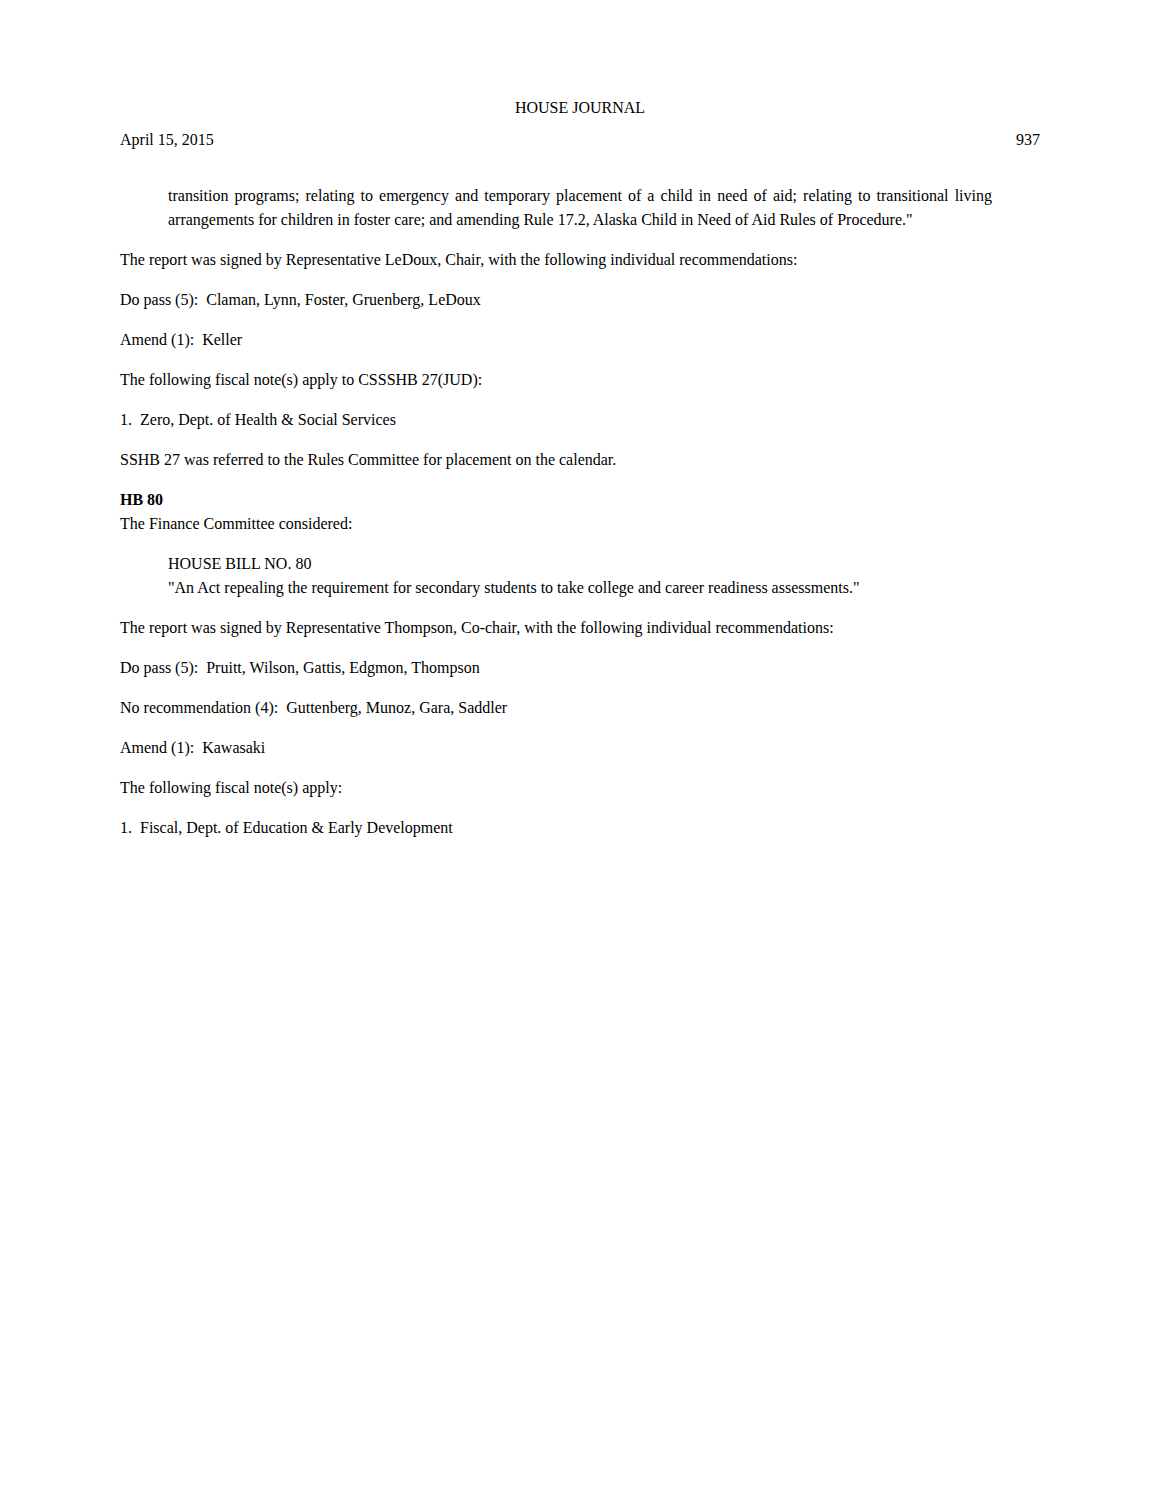HOUSE JOURNAL
April 15, 2015 937
transition programs; relating to emergency and temporary placement of a child in need of aid; relating to transitional living arrangements for children in foster care; and amending Rule 17.2, Alaska Child in Need of Aid Rules of Procedure."
The report was signed by Representative LeDoux, Chair, with the following individual recommendations:
Do pass (5): Claman, Lynn, Foster, Gruenberg, LeDoux
Amend (1): Keller
The following fiscal note(s) apply to CSSSHB 27(JUD):
1. Zero, Dept. of Health & Social Services
SSHB 27 was referred to the Rules Committee for placement on the calendar.
HB 80
The Finance Committee considered:
HOUSE BILL NO. 80
"An Act repealing the requirement for secondary students to take college and career readiness assessments."
The report was signed by Representative Thompson, Co-chair, with the following individual recommendations:
Do pass (5): Pruitt, Wilson, Gattis, Edgmon, Thompson
No recommendation (4): Guttenberg, Munoz, Gara, Saddler
Amend (1): Kawasaki
The following fiscal note(s) apply:
1. Fiscal, Dept. of Education & Early Development